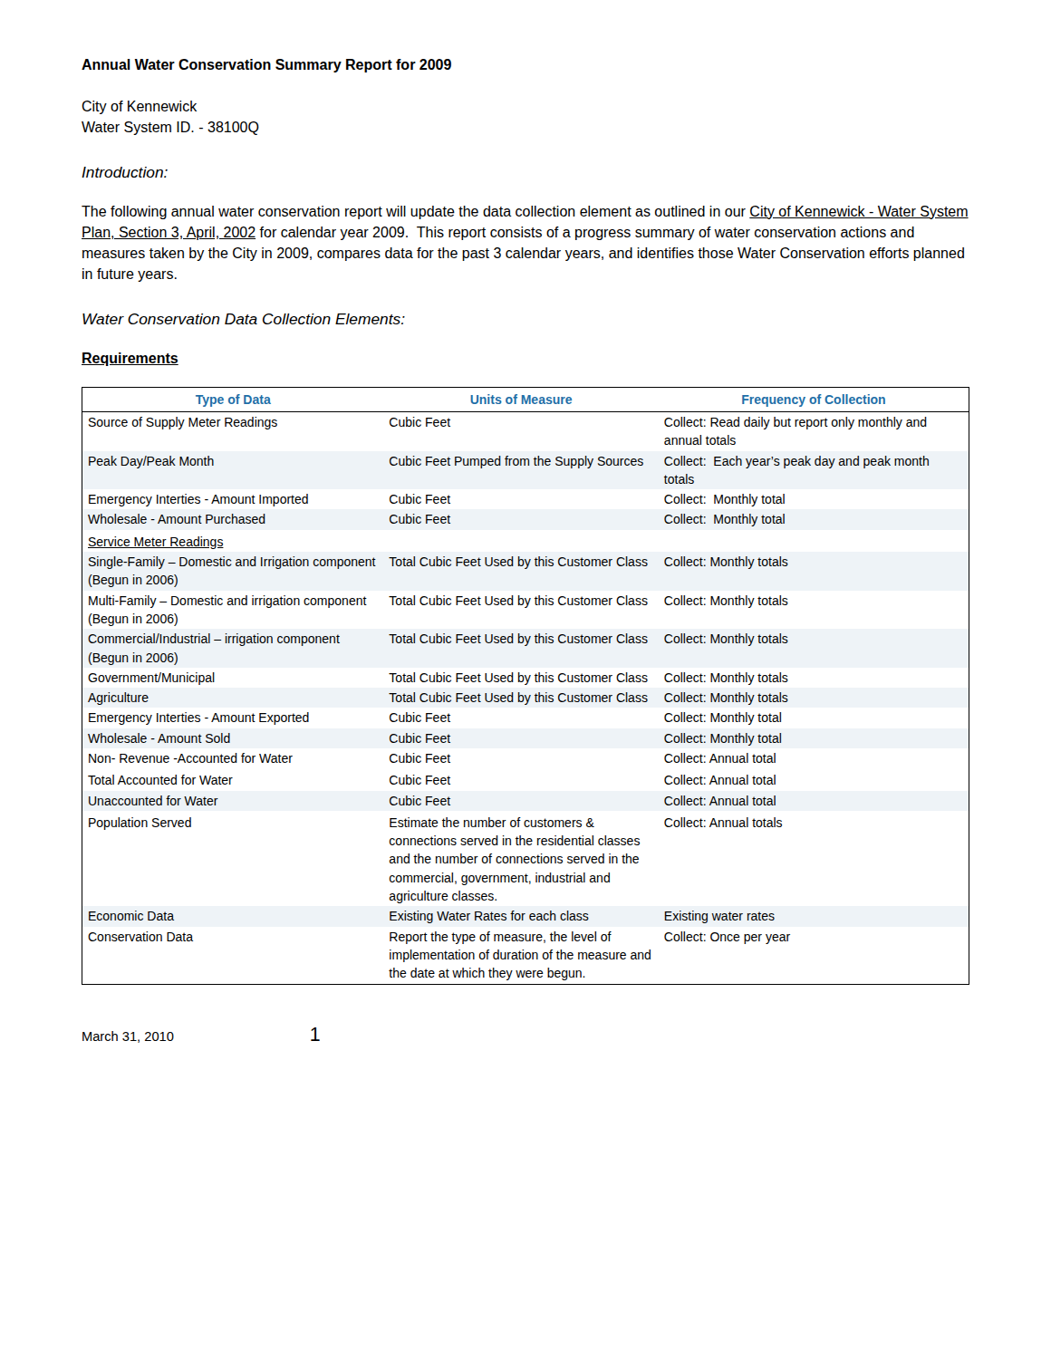Annual Water Conservation Summary Report for 2009
City of Kennewick
Water System ID. - 38100Q
Introduction:
The following annual water conservation report will update the data collection element as outlined in our City of Kennewick - Water System Plan, Section 3, April, 2002 for calendar year 2009. This report consists of a progress summary of water conservation actions and measures taken by the City in 2009, compares data for the past 3 calendar years, and identifies those Water Conservation efforts planned in future years.
Water Conservation Data Collection Elements:
Requirements
| Type of Data | Units of Measure | Frequency of Collection |
| --- | --- | --- |
| Source of Supply Meter Readings | Cubic Feet | Collect: Read daily but report only monthly and annual totals |
| Peak Day/Peak Month | Cubic Feet Pumped from the Supply Sources | Collect: Each year’s peak day and peak month totals |
| Emergency Interties - Amount Imported | Cubic Feet | Collect: Monthly total |
| Wholesale - Amount Purchased | Cubic Feet | Collect: Monthly total |
| Service Meter Readings | | |
| Single-Family – Domestic and Irrigation component (Begun in 2006) | Total Cubic Feet Used by this Customer Class | Collect: Monthly totals |
| Multi-Family – Domestic and irrigation component (Begun in 2006) | Total Cubic Feet Used by this Customer Class | Collect: Monthly totals |
| Commercial/Industrial – irrigation component (Begun in 2006) | Total Cubic Feet Used by this Customer Class | Collect: Monthly totals |
| Government/Municipal | Total Cubic Feet Used by this Customer Class | Collect: Monthly totals |
| Agriculture | Total Cubic Feet Used by this Customer Class | Collect: Monthly totals |
| Emergency Interties - Amount Exported | Cubic Feet | Collect: Monthly total |
| Wholesale - Amount Sold | Cubic Feet | Collect: Monthly total |
| Non- Revenue -Accounted for Water | Cubic Feet | Collect: Annual total |
| Total Accounted for Water | Cubic Feet | Collect: Annual total |
| Unaccounted for Water | Cubic Feet | Collect: Annual total |
| Population Served | Estimate the number of customers & connections served in the residential classes and the number of connections served in the commercial, government, industrial and agriculture classes. | Collect: Annual totals |
| Economic Data | Existing Water Rates for each class | Existing water rates |
| Conservation Data | Report the type of measure, the level of implementation of duration of the measure and the date at which they were begun. | Collect: Once per year |
March 31, 2010 1